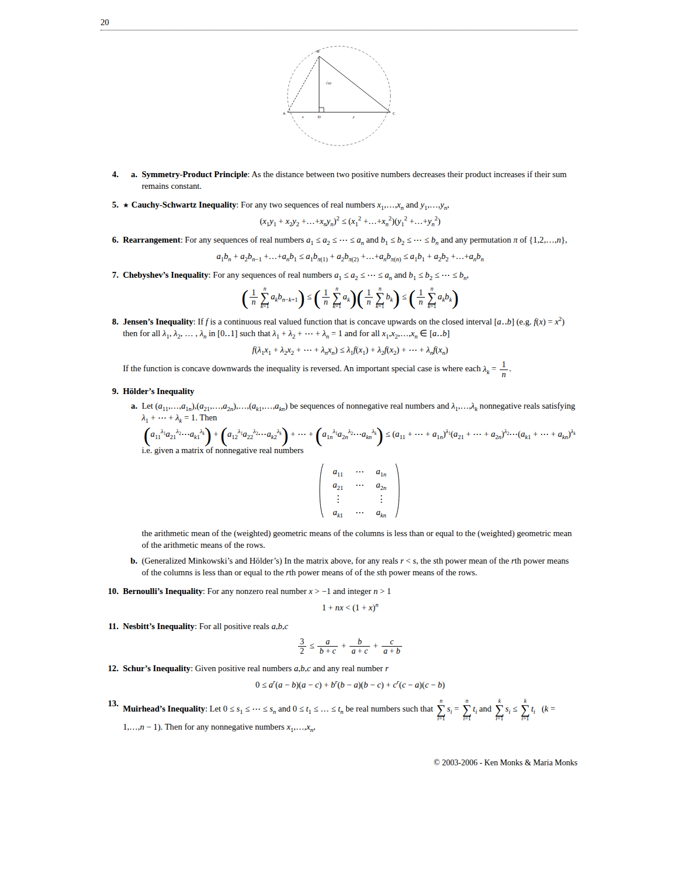20
B A C D x y √xy
Symmetry-Product Principle: As the distance between two positive numbers decreases their product increases if their sum remains constant.
★ Cauchy-Schwartz Inequality: For any two sequences of real numbers x1,…,xn and y1,…,yn,
(x1y1 + x2y2 +…+xnyn)2 ≤ (x12 +…+xn2)(y12 +…+yn2)
Rearrangement: For any sequences of real numbers a1 ≤ a2 ≤ ⋯ ≤ an and b1 ≤ b2 ≤ ⋯ ≤ bn and any permutation π of {1,2,…,n},
a1bn + a2bn−1 +…+anb1 ≤ a1bπ(1) + a2bπ(2) +…+anbπ(n) ≤ a1b1 + a2b2 +…+anbn
Chebyshev’s Inequality: For any sequences of real numbers a1 ≤ a2 ≤ ⋯ ≤ an and b1 ≤ b2 ≤ ⋯ ≤ bn,
(1 n n∑k=1 akbn−k+1) ≤ (1 n n∑k=1 ak)(1 n n∑k=1 bk) ≤ (1 n n∑k=1 akbk)
Jensen’s Inequality: If f is a continuous real valued function that is concave upwards on the closed interval [a‥b] (e.g. f(x) = x2) then for all λ1, λ2, … , λn in [0‥1] such that λ1 + λ2 + ⋯ + λn = 1 and for all x1,x2,…,xn ∈ [a‥b]
f(λ1x1 + λ2x2 + ⋯ + λnxn) ≤ λ1f(x1) + λ2f(x2) + ⋯ + λnf(xn)
If the function is concave downwards the inequality is reversed. An important special case is where each λk = 1 n.
Hölder’s Inequality
Let (a11,…,a1n),(a21,…,a2n),…,(ak1,…,akn) be sequences of nonnegative real numbers and λ1,…,λk nonnegative reals satisfying λ1 + ⋯ + λk = 1. Then
(a11λ1a21λ2⋯ak1λk) + (a12λ1a22λ2⋯ak2λk) + ⋯ + (a1nλ1a2nλ2⋯aknλk) ≤ (a11 + ⋯ + a1n)λ1(a21 + ⋯ + a2n)λ2⋯(ak1 + ⋯ + akn)λk
i.e. given a matrix of nonnegative real numbers
| a 11 | ⋯ | a 1 n |
| a 21 | ⋯ | a 2 n |
| ⋮ | | ⋮ |
| a k 1 | ⋯ | a kn |
the arithmetic mean of the (weighted) geometric means of the columns is less than or equal to the (weighted) geometric mean of the arithmetic means of the rows.
(Generalized Minkowski’s and Hölder’s) In the matrix above, for any reals r < s, the sth power mean of the rth power means of the columns is less than or equal to the rth power means of of the sth power means of the rows.
Bernoulli’s Inequality: For any nonzero real number x > −1 and integer n > 1
1 + nx < (1 + x)n
Nesbitt’s Inequality: For all positive reals a,b,c
32 ≤ ab + c + ba + c + ca + b
Schur’s Inequality: Given positive real numbers a,b,c and any real number r
0 ≤ ar(a − b)(a − c) + br(b − a)(b − c) + cr(c − a)(c − b)
Muirhead’s Inequality: Let 0 ≤ s1 ≤ ⋯ ≤ sn and 0 ≤ t1 ≤ … ≤ tn be real numbers such that n∑i=1 si = n∑i=1 ti and k∑i=1 si ≤ k∑i=1 ti (k = 1,…,n − 1). Then for any nonnegative numbers x1,…,xn,
© 2003-2006 - Ken Monks & Maria Monks